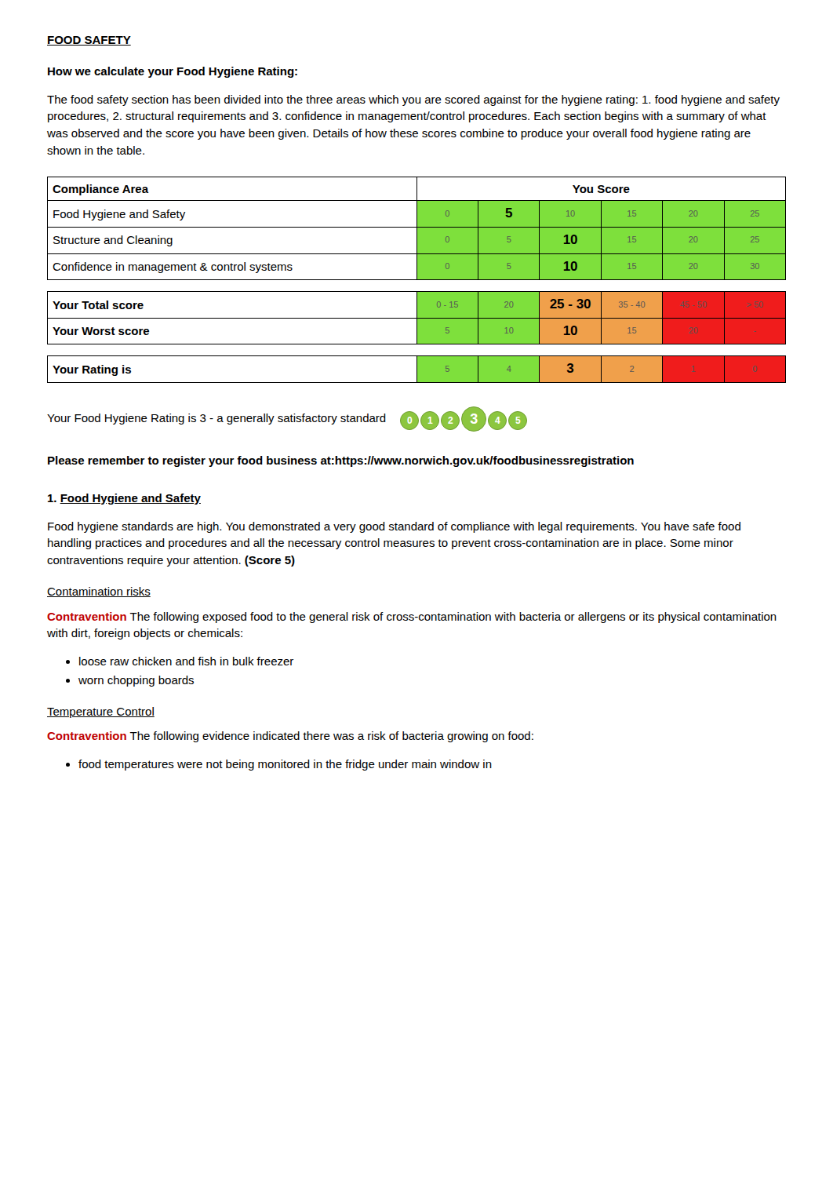FOOD SAFETY
How we calculate your Food Hygiene Rating:
The food safety section has been divided into the three areas which you are scored against for the hygiene rating: 1. food hygiene and safety procedures, 2. structural requirements and 3. confidence in management/control procedures. Each section begins with a summary of what was observed and the score you have been given. Details of how these scores combine to produce your overall food hygiene rating are shown in the table.
| Compliance Area | You Score |
| Food Hygiene and Safety | 0 | 5 | 10 | 15 | 20 | 25 |
| Structure and Cleaning | 0 | 5 | 10 | 15 | 20 | 25 |
| Confidence in management & control systems | 0 | 5 | 10 | 15 | 20 | 30 |
| Your Total score | 0 - 15 | 20 | 25 - 30 | 35 - 40 | 45 - 50 | > 50 |
| Your Worst score | 5 | 10 | 10 | 15 | 20 | - |
| Your Rating is | 5 | 4 | 3 | 2 | 1 | 0 |
Your Food Hygiene Rating is 3 - a generally satisfactory standard 012345
Please remember to register your food business at:https://www.norwich.gov.uk/foodbusinessregistration
1. Food Hygiene and Safety
Food hygiene standards are high. You demonstrated a very good standard of compliance with legal requirements. You have safe food handling practices and procedures and all the necessary control measures to prevent cross-contamination are in place. Some minor contraventions require your attention. (Score 5)
Contamination risks
Contravention The following exposed food to the general risk of cross-contamination with bacteria or allergens or its physical contamination with dirt, foreign objects or chemicals:
loose raw chicken and fish in bulk freezer
worn chopping boards
Temperature Control
Contravention The following evidence indicated there was a risk of bacteria growing on food:
food temperatures were not being monitored in the fridge under main window in